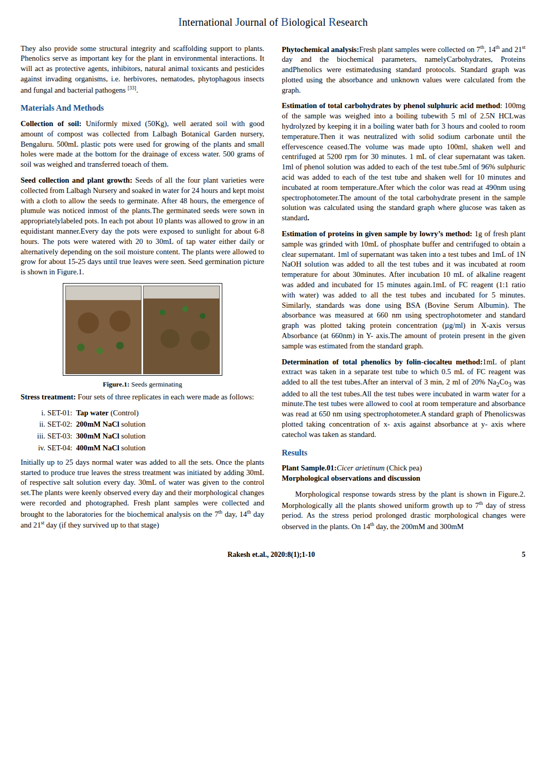International Journal of Biological Research
They also provide some structural integrity and scaffolding support to plants. Phenolics serve as important key for the plant in environmental interactions. It will act as protective agents, inhibitors, natural animal toxicants and pesticides against invading organisms, i.e. herbivores, nematodes, phytophagous insects and fungal and bacterial pathogens [33].
Materials And Methods
Collection of soil: Uniformly mixed (50Kg), well aerated soil with good amount of compost was collected from Lalbagh Botanical Garden nursery, Bengaluru. 500mL plastic pots were used for growing of the plants and small holes were made at the bottom for the drainage of excess water. 500 grams of soil was weighed and transferred toeach of them.
Seed collection and plant growth: Seeds of all the four plant varieties were collected from Lalbagh Nursery and soaked in water for 24 hours and kept moist with a cloth to allow the seeds to germinate. After 48 hours, the emergence of plumule was noticed inmost of the plants.The germinated seeds were sown in appropriatelylabeled pots. In each pot about 10 plants was allowed to grow in an equidistant manner.Every day the pots were exposed to sunlight for about 6-8 hours. The pots were watered with 20 to 30mL of tap water either daily or alternatively depending on the soil moisture content. The plants were allowed to grow for about 15-25 days until true leaves were seen. Seed germination picture is shown in Figure.1.
Figure.1: Seeds germinating
Stress treatment: Four sets of three replicates in each were made as follows:
SET-01: Tap water (Control)
SET-02: 200mM NaCl solution
SET-03: 300mM NaCl solution
SET-04: 400mM NaCl solution
Initially up to 25 days normal water was added to all the sets. Once the plants started to produce true leaves the stress treatment was initiated by adding 30mL of respective salt solution every day. 30mL of water was given to the control set.The plants were keenly observed every day and their morphological changes were recorded and photographed. Fresh plant samples were collected and brought to the laboratories for the biochemical analysis on the 7th day, 14th day and 21st day (if they survived up to that stage)
Phytochemical analysis: Fresh plant samples were collected on 7th, 14th and 21st day and the biochemical parameters, namelyCarbohydrates, Proteins andPhenolics were estimatedusing standard protocols. Standard graph was plotted using the absorbance and unknown values were calculated from the graph.
Estimation of total carbohydrates by phenol sulphuric acid method: 100mg of the sample was weighed into a boiling tubewith 5 ml of 2.5N HCLwas hydrolyzed by keeping it in a boiling water bath for 3 hours and cooled to room temperature.Then it was neutralized with solid sodium carbonate until the effervescence ceased.The volume was made upto 100ml, shaken well and centrifuged at 5200 rpm for 30 minutes. 1 mL of clear supernatant was taken. 1ml of phenol solution was added to each of the test tube.5ml of 96% sulphuric acid was added to each of the test tube and shaken well for 10 minutes and incubated at room temperature.After which the color was read at 490nm using spectrophotometer.The amount of the total carbohydrate present in the sample solution was calculated using the standard graph where glucose was taken as standard.
Estimation of proteins in given sample by lowry’s method: 1g of fresh plant sample was grinded with 10mL of phosphate buffer and centrifuged to obtain a clear supernatant. 1ml of supernatant was taken into a test tubes and 1mL of 1N NaOH solution was added to all the test tubes and it was incubated at room temperature for about 30minutes. After incubation 10 mL of alkaline reagent was added and incubated for 15 minutes again.1mL of FC reagent (1:1 ratio with water) was added to all the test tubes and incubated for 5 minutes. Similarly, standards was done using BSA (Bovine Serum Albumin). The absorbance was measured at 660 nm using spectrophotometer and standard graph was plotted taking protein concentration (µg/ml) in X-axis versus Absorbance (at 660nm) in Y- axis.The amount of protein present in the given sample was estimated from the standard graph.
Determination of total phenolics by folin-ciocalteu method: 1mL of plant extract was taken in a separate test tube to which 0.5 mL of FC reagent was added to all the test tubes.After an interval of 3 min, 2 ml of 20% Na2Co3 was added to all the test tubes.All the test tubes were incubated in warm water for a minute.The test tubes were allowed to cool at room temperature and absorbance was read at 650 nm using spectrophotometer.A standard graph of Phenolicswas plotted taking concentration of x- axis against absorbance at y- axis where catechol was taken as standard.
Results
Plant Sample.01: Cicer arietinum (Chick pea)
Morphological observations and discussion
Morphological response towards stress by the plant is shown in Figure.2. Morphologically all the plants showed uniform growth up to 7th day of stress period. As the stress period prolonged drastic morphological changes were observed in the plants. On 14th day, the 200mM and 300mM
Rakesh et.al., 2020:8(1);1-10 5